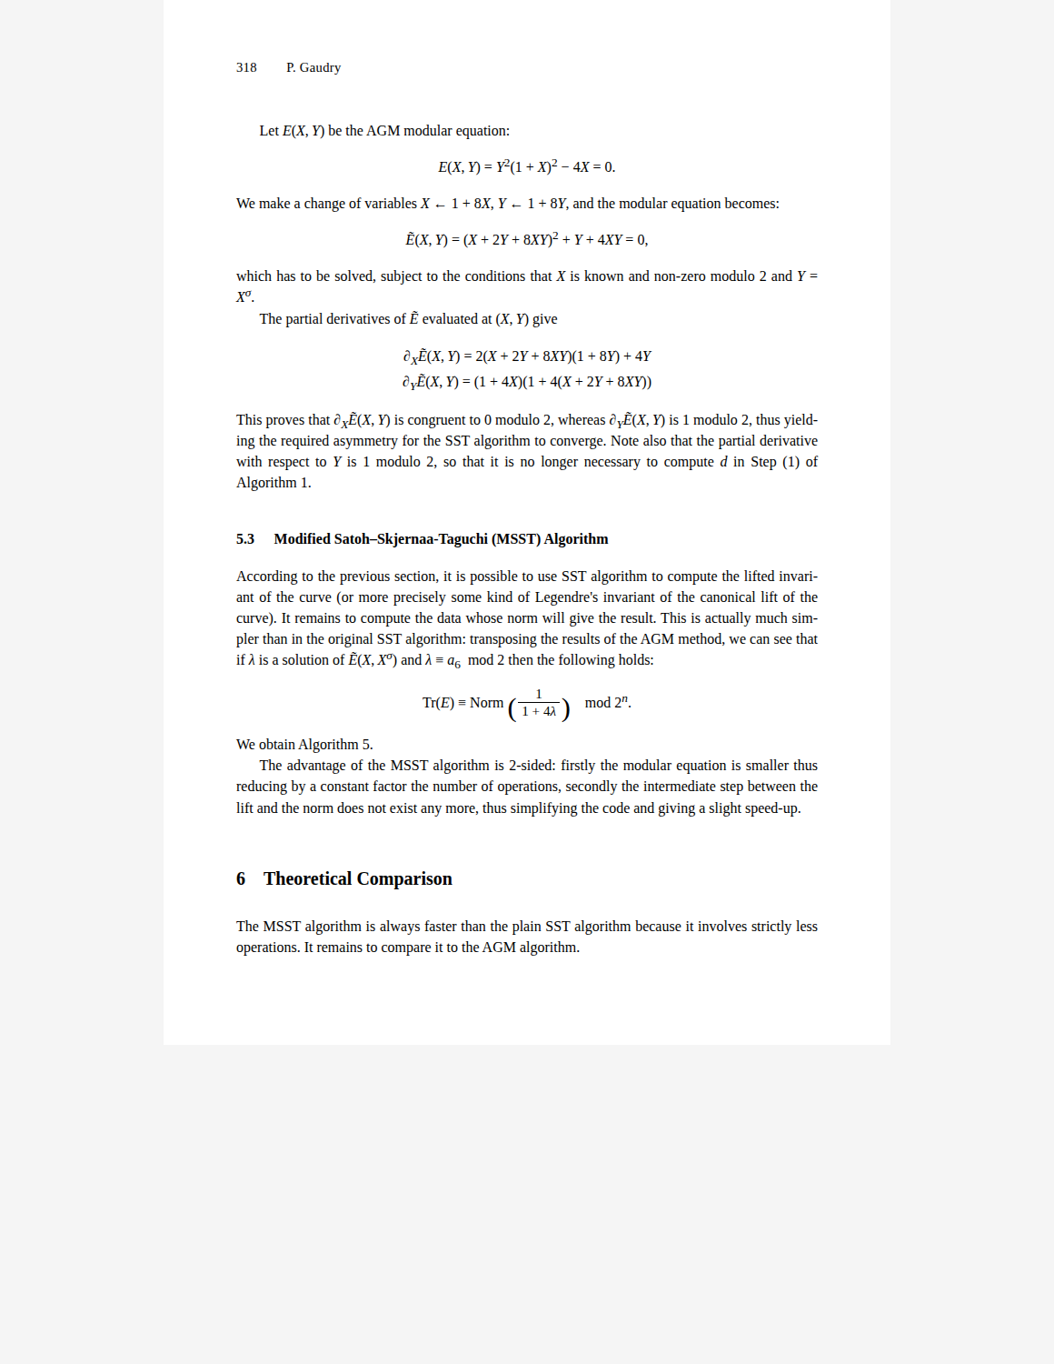318 P. Gaudry
Let E(X, Y) be the AGM modular equation:
E(X, Y) = Y2(1 + X)2 − 4X = 0.
We make a change of variables X ← 1 + 8X, Y ← 1 + 8Y, and the modular equation becomes:
Ẽ(X, Y) = (X + 2Y + 8XY)2 + Y + 4XY = 0,
which has to be solved, subject to the conditions that X is known and non-zero modulo 2 and Y = Xσ.
The partial derivatives of Ẽ evaluated at (X, Y) give
∂XẼ(X, Y) = 2(X + 2Y + 8XY)(1 + 8Y) + 4Y ∂YẼ(X, Y) = (1 + 4X)(1 + 4(X + 2Y + 8XY))
This proves that ∂XẼ(X, Y) is congruent to 0 modulo 2, whereas ∂YẼ(X, Y) is 1 modulo 2, thus yielding the required asymmetry for the SST algorithm to converge. Note also that the partial derivative with respect to Y is 1 modulo 2, so that it is no longer necessary to compute d in Step (1) of Algorithm 1.
5.3 Modified Satoh–Skjernaa-Taguchi (MSST) Algorithm
According to the previous section, it is possible to use SST algorithm to compute the lifted invariant of the curve (or more precisely some kind of Legendre's invariant of the canonical lift of the curve). It remains to compute the data whose norm will give the result. This is actually much simpler than in the original SST algorithm: transposing the results of the AGM method, we can see that if λ is a solution of Ẽ(X, Xσ) and λ ≡ a6 mod 2 then the following holds:
Tr(E) ≡ Norm (11 + 4λ) mod 2n.
We obtain Algorithm 5.
The advantage of the MSST algorithm is 2-sided: firstly the modular equation is smaller thus reducing by a constant factor the number of operations, secondly the intermediate step between the lift and the norm does not exist any more, thus simplifying the code and giving a slight speed-up.
6 Theoretical Comparison
The MSST algorithm is always faster than the plain SST algorithm because it involves strictly less operations. It remains to compare it to the AGM algorithm.